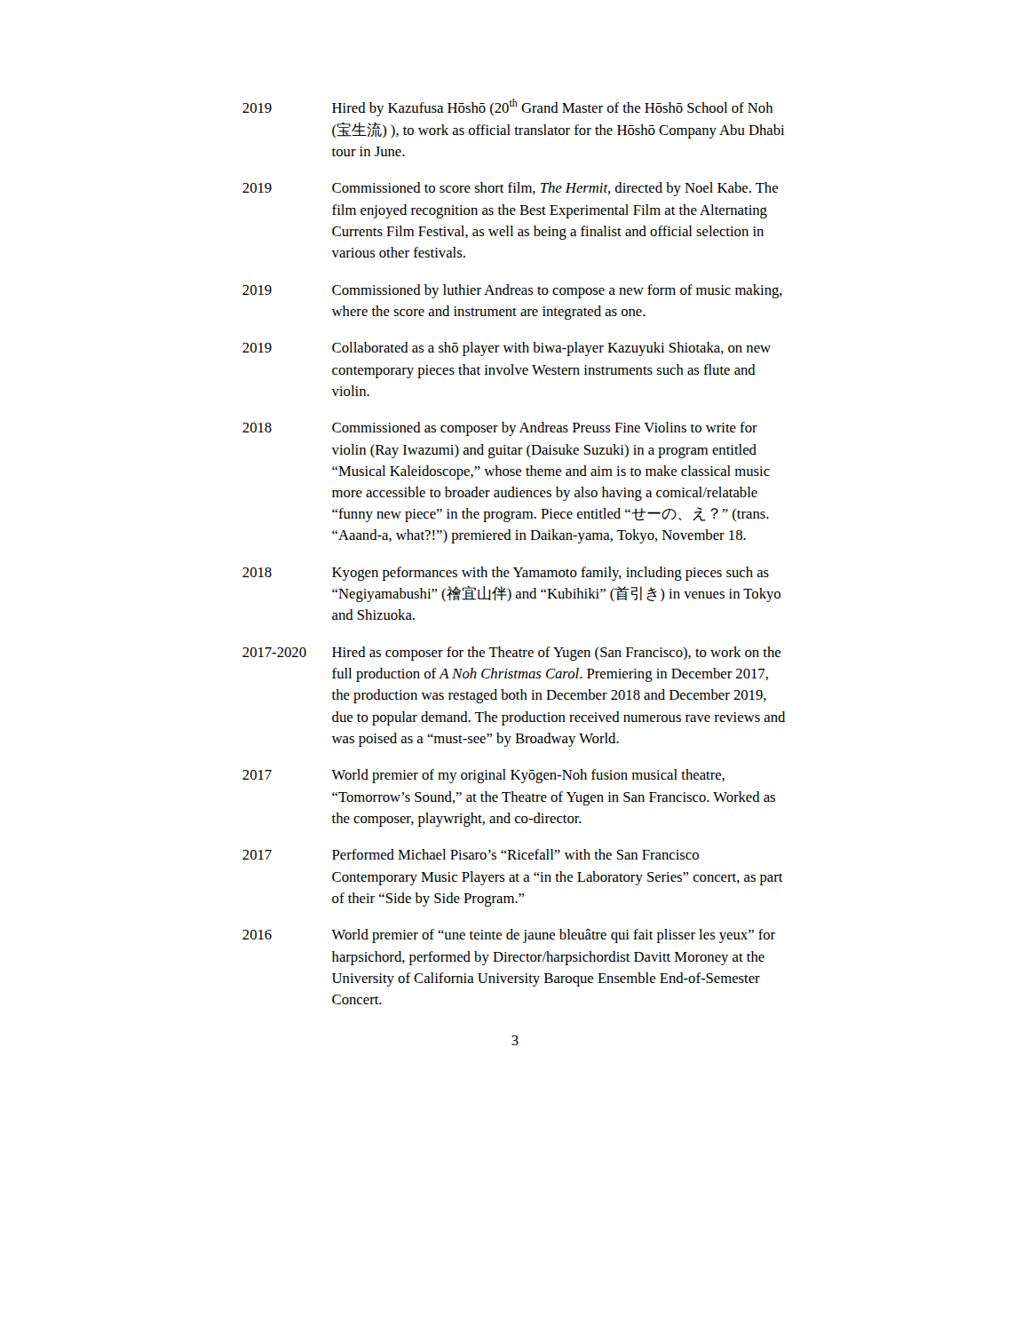| 2019 | Hired by Kazufusa Hōshō (20 th Grand Master of the Hōshō School of Noh ( 宝生流 ) ), to work as official translator for the Hōshō Company Abu Dhabi tour in June. |
| 2019 | Commissioned to score short film, The Hermit, directed by Noel Kabe. The film enjoyed recognition as the Best Experimental Film at the Alternating Currents Film Festival, as well as being a finalist and official selection in various other festivals. |
| 2019 | Commissioned by luthier Andreas to compose a new form of music making, where the score and instrument are integrated as one. |
| 2019 | Collaborated as a shō player with biwa-player Kazuyuki Shiotaka, on new contemporary pieces that involve Western instruments such as flute and violin. |
| 2018 | Commissioned as composer by Andreas Preuss Fine Violins to write for violin (Ray Iwazumi) and guitar (Daisuke Suzuki) in a program entitled “Musical Kaleidoscope,” whose theme and aim is to make classical music more accessible to broader audiences by also having a comical/relatable “funny new piece” in the program. Piece entitled “ せーの、え？ ” (trans. “Aaand-a, what?!”) premiered in Daikan-yama, Tokyo, November 18. |
| 2018 | Kyogen peformances with the Yamamoto family, including pieces such as “Negiyamabushi” ( 禬宜山伴 ) and “Kubihiki” ( 首引き ) in venues in Tokyo and Shizuoka. |
| 2017-2020 | Hired as composer for the Theatre of Yugen (San Francisco), to work on the full production of A Noh Christmas Carol . Premiering in December 2017, the production was restaged both in December 2018 and December 2019, due to popular demand. The production received numerous rave reviews and was poised as a “must-see” by Broadway World. |
| 2017 | World premier of my original Kyōgen-Noh fusion musical theatre, “Tomorrow’s Sound,” at the Theatre of Yugen in San Francisco. Worked as the composer, playwright, and co-director. |
| 2017 | Performed Michael Pisaro’s “Ricefall” with the San Francisco Contemporary Music Players at a “in the Laboratory Series” concert, as part of their “Side by Side Program.” |
| 2016 | World premier of “une teinte de jaune bleuâtre qui fait plisser les yeux” for harpsichord, performed by Director/harpsichordist Davitt Moroney at the University of California University Baroque Ensemble End-of-Semester Concert. |
3